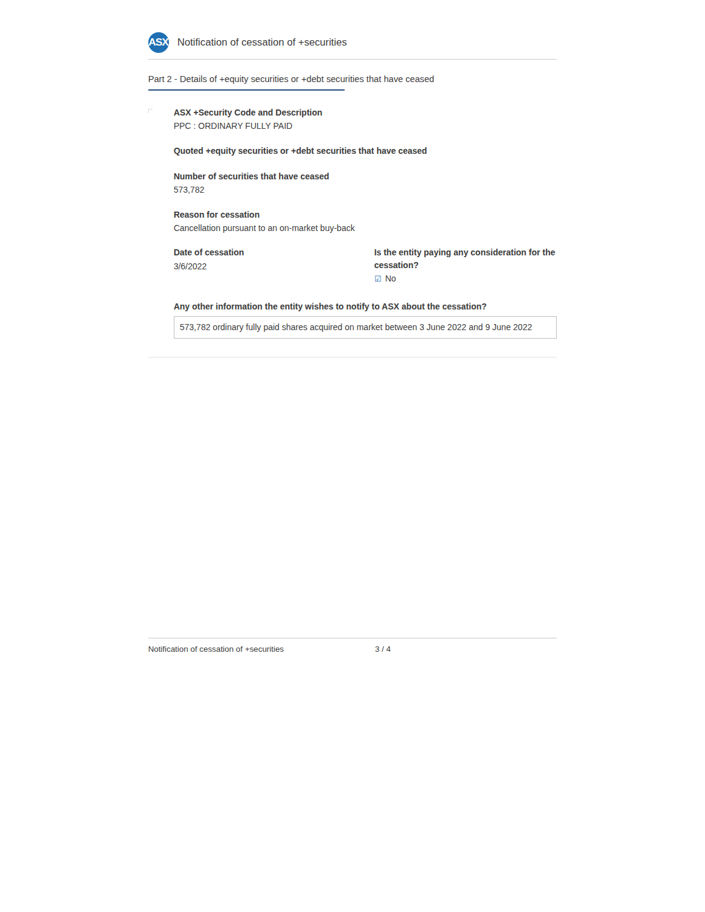ASX
Notification of cessation of +securities
Part 2 - Details of +equity securities or +debt securities that have ceased
ASX +Security Code and Description
PPC : ORDINARY FULLY PAID
Quoted +equity securities or +debt securities that have ceased
Number of securities that have ceased
573,782
Reason for cessation
Cancellation pursuant to an on-market buy-back
Date of cessation
3/6/2022
Is the entity paying any consideration for the cessation?
☑No
Any other information the entity wishes to notify to ASX about the cessation?
573,782 ordinary fully paid shares acquired on market between 3 June 2022 and 9 June 2022
Notification of cessation of +securities 3 / 4